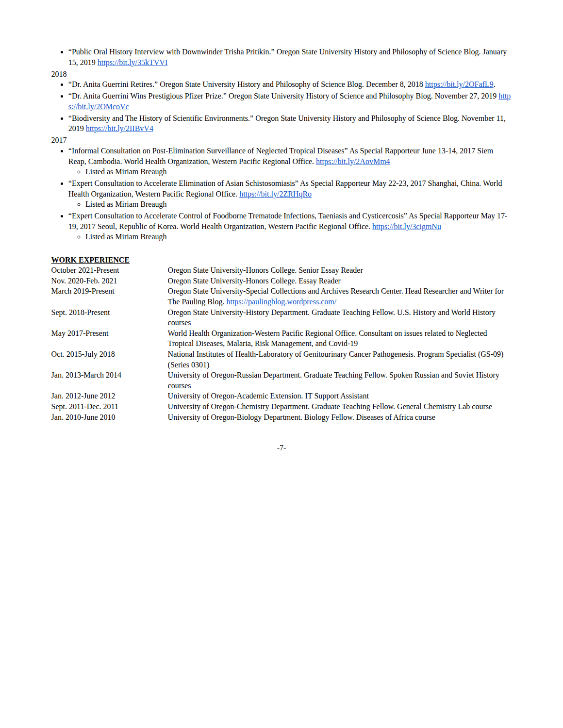“Public Oral History Interview with Downwinder Trisha Pritikin.” Oregon State University History and Philosophy of Science Blog. January 15, 2019 https://bit.ly/35kTVVI
2018
“Dr. Anita Guerrini Retires.” Oregon State University History and Philosophy of Science Blog. December 8, 2018 https://bit.ly/2OFafL9.
“Dr. Anita Guerrini Wins Prestigious Pfizer Prize.” Oregon State University History of Science and Philosophy Blog. November 27, 2019 https://bit.ly/2OMcoVc
“Biodiversity and The History of Scientific Environments.” Oregon State University History and Philosophy of Science Blog. November 11, 2019 https://bit.ly/2IIBvV4
2017
“Informal Consultation on Post-Elimination Surveillance of Neglected Tropical Diseases” As Special Rapporteur June 13-14, 2017 Siem Reap, Cambodia. World Health Organization, Western Pacific Regional Office. https://bit.ly/2AovMm4
Listed as Miriam Breaugh
“Expert Consultation to Accelerate Elimination of Asian Schistosomiasis” As Special Rapporteur May 22-23, 2017 Shanghai, China. World Health Organization, Western Pacific Regional Office. https://bit.ly/2ZRHqRo
Listed as Miriam Breaugh
“Expert Consultation to Accelerate Control of Foodborne Trematode Infections, Taeniasis and Cysticercosis” As Special Rapporteur May 17-19, 2017 Seoul, Republic of Korea. World Health Organization, Western Pacific Regional Office. https://bit.ly/3cigmNu
Listed as Miriam Breaugh
Work Experience
| October 2021-Present | Oregon State University-Honors College. Senior Essay Reader |
| Nov. 2020-Feb. 2021 | Oregon State University-Honors College. Essay Reader |
| March 2019-Present | Oregon State University-Special Collections and Archives Research Center. Head Researcher and Writer for The Pauling Blog. https://paulingblog.wordpress.com/ |
| Sept. 2018-Present | Oregon State University-History Department. Graduate Teaching Fellow. U.S. History and World History courses |
| May 2017-Present | World Health Organization-Western Pacific Regional Office. Consultant on issues related to Neglected Tropical Diseases, Malaria, Risk Management, and Covid-19 |
| Oct. 2015-July 2018 | National Institutes of Health-Laboratory of Genitourinary Cancer Pathogenesis. Program Specialist (GS-09)(Series 0301) |
| Jan. 2013-March 2014 | University of Oregon-Russian Department. Graduate Teaching Fellow. Spoken Russian and Soviet History courses |
| Jan. 2012-June 2012 | University of Oregon-Academic Extension. IT Support Assistant |
| Sept. 2011-Dec. 2011 | University of Oregon-Chemistry Department. Graduate Teaching Fellow. General Chemistry Lab course |
| Jan. 2010-June 2010 | University of Oregon-Biology Department. Biology Fellow. Diseases of Africa course |
-7-